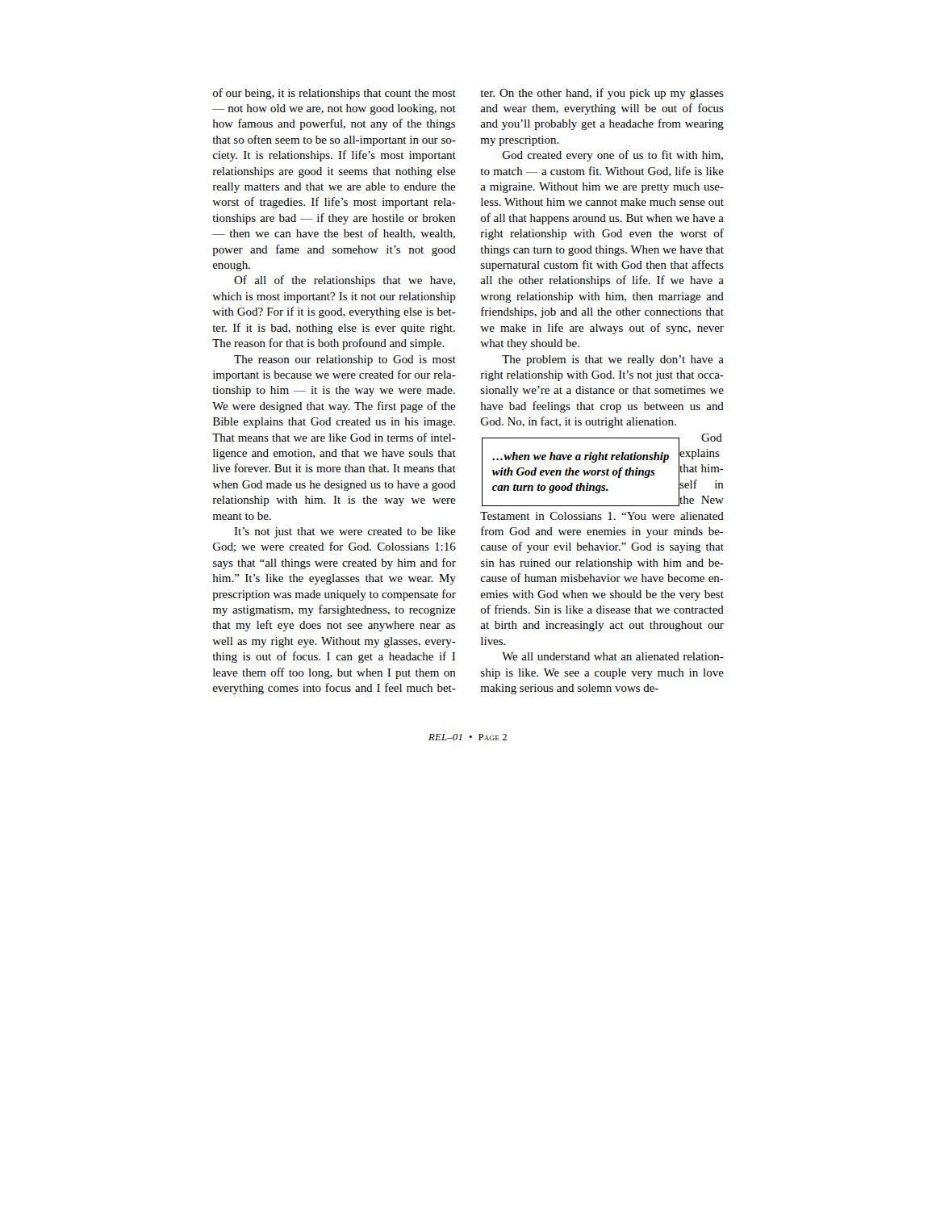of our being, it is relationships that count the most — not how old we are, not how good looking, not how famous and powerful, not any of the things that so often seem to be so all-important in our society. It is relationships. If life’s most important relationships are good it seems that nothing else really matters and that we are able to endure the worst of tragedies. If life’s most important relationships are bad — if they are hostile or broken — then we can have the best of health, wealth, power and fame and somehow it’s not good enough.
Of all of the relationships that we have, which is most important? Is it not our relationship with God? For if it is good, everything else is better. If it is bad, nothing else is ever quite right. The reason for that is both profound and simple.
The reason our relationship to God is most important is because we were created for our relationship to him — it is the way we were made. We were designed that way. The first page of the Bible explains that God created us in his image. That means that we are like God in terms of intelligence and emotion, and that we have souls that live forever. But it is more than that. It means that when God made us he designed us to have a good relationship with him. It is the way we were meant to be.
It’s not just that we were created to be like God; we were created for God. Colossians 1:16 says that “all things were created by him and for him.” It’s like the eyeglasses that we wear. My prescription was made uniquely to compensate for my astigmatism, my farsightedness, to recognize that my left eye does not see anywhere near as well as my right eye. Without my glasses, everything is out of focus. I can get a headache if I leave them off too long, but when I put them on everything comes into focus and I feel much better. On the other hand, if you pick up my glasses and wear them, everything will be out of focus and you’ll probably get a headache from wearing my prescription.
God created every one of us to fit with him, to match — a custom fit. Without God, life is like a migraine. Without him we are pretty much useless. Without him we cannot make much sense out of all that happens around us. But when we have a right relationship with God even the worst of things can turn to good things. When we have that supernatural custom fit with God then that affects all the other relationships of life. If we have a wrong relationship with him, then marriage and friendships, job and all the other connections that we make in life are always out of sync, never what they should be.
The problem is that we really don’t have a right relationship with God. It’s not just that occasionally we’re at a distance or that sometimes we have bad feelings that crop us between us and God. No, in fact, it is outright alienation.
…when we have a right relationship with God even the worst of things can turn to good things.
God explains that himself in the New Testament in Colossians 1. “You were alienated from God and were enemies in your minds because of your evil behavior.” God is saying that sin has ruined our relationship with him and because of human misbehavior we have become enemies with God when we should be the very best of friends. Sin is like a disease that we contracted at birth and increasingly act out throughout our lives.
We all understand what an alienated relationship is like. We see a couple very much in love making serious and solemn vows de-
REL–01 • Page 2